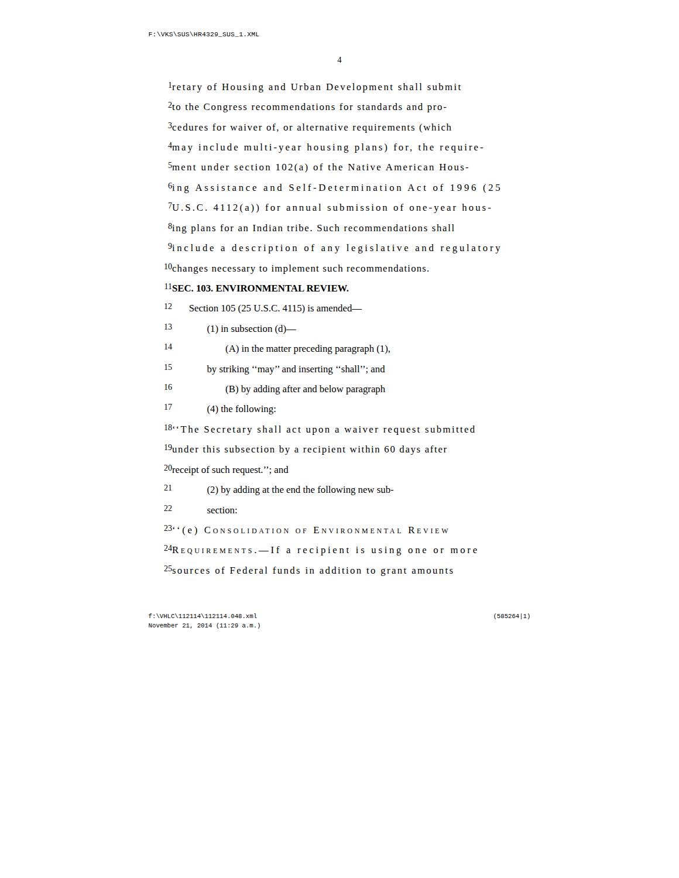F:\VKS\SUS\HR4329_SUS_1.XML
4
| 1 | retary of Housing and Urban Development shall submit |
| 2 | to the Congress recommendations for standards and pro- |
| 3 | cedures for waiver of, or alternative requirements (which |
| 4 | may include multi-year housing plans) for, the require- |
| 5 | ment under section 102(a) of the Native American Hous- |
| 6 | ing Assistance and Self-Determination Act of 1996 (25 |
| 7 | U.S.C. 4112(a)) for annual submission of one-year hous- |
| 8 | ing plans for an Indian tribe. Such recommendations shall |
| 9 | include a description of any legislative and regulatory |
| 10 | changes necessary to implement such recommendations. |
| 11 | SEC. 103. ENVIRONMENTAL REVIEW. |
| 12 | Section 105 (25 U.S.C. 4115) is amended— |
| 13 | (1) in subsection (d)— |
| 14 | (A) in the matter preceding paragraph (1), |
| 15 | by striking ‘‘may’’ and inserting ‘‘shall’’; and |
| 16 | (B) by adding after and below paragraph |
| 17 | (4) the following: |
| 18 | ‘‘The Secretary shall act upon a waiver request submitted |
| 19 | under this subsection by a recipient within 60 days after |
| 20 | receipt of such request.’’; and |
| 21 | (2) by adding at the end the following new sub- |
| 22 | section: |
| 23 | ‘‘(e) Consolidation of Environmental Review |
| 24 | Requirements .—If a recipient is using one or more |
| 25 | sources of Federal funds in addition to grant amounts |
(585264|1) f:\VHLC\112114\112114.048.xml
November 21, 2014 (11:29 a.m.)